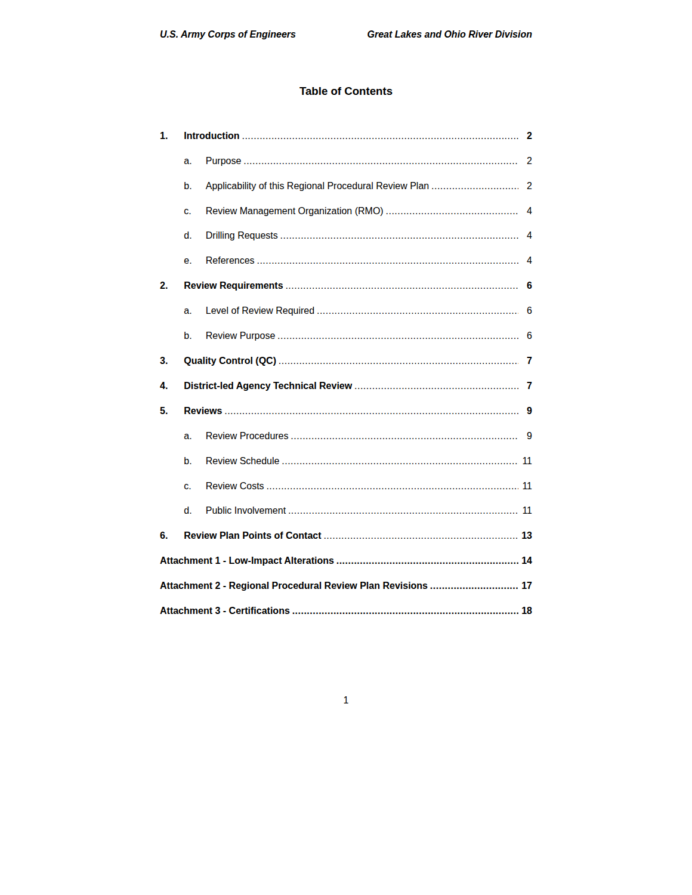U.S. Army Corps of Engineers Great Lakes and Ohio River Division
Table of Contents
1. Introduction ................................................................................................. 2
a. Purpose ........................................................................................................... 2
b. Applicability of this Regional Procedural Review Plan ......................................... 2
c. Review Management Organization (RMO) .......................................................... 4
d. Drilling Requests .............................................................................................. 4
e. References ....................................................................................................... 4
2. Review Requirements ......................................................................................... 6
a. Level of Review Required .................................................................................... 6
b. Review Purpose ................................................................................................. 6
3. Quality Control (QC) .......................................................................................... 7
4. District-led Agency Technical Review .................................................................. 7
5. Reviews ....................................................................................................... 9
a. Review Procedures ............................................................................................ 9
b. Review Schedule ............................................................................................. 11
c. Review Costs ................................................................................................... 11
d. Public Involvement ........................................................................................... 11
6. Review Plan Points of Contact .......................................................................... 13
Attachment 1 - Low-Impact Alterations .................................................................... 14
Attachment 2 - Regional Procedural Review Plan Revisions .................................. 17
Attachment 3 - Certifications .................................................................................. 18
1